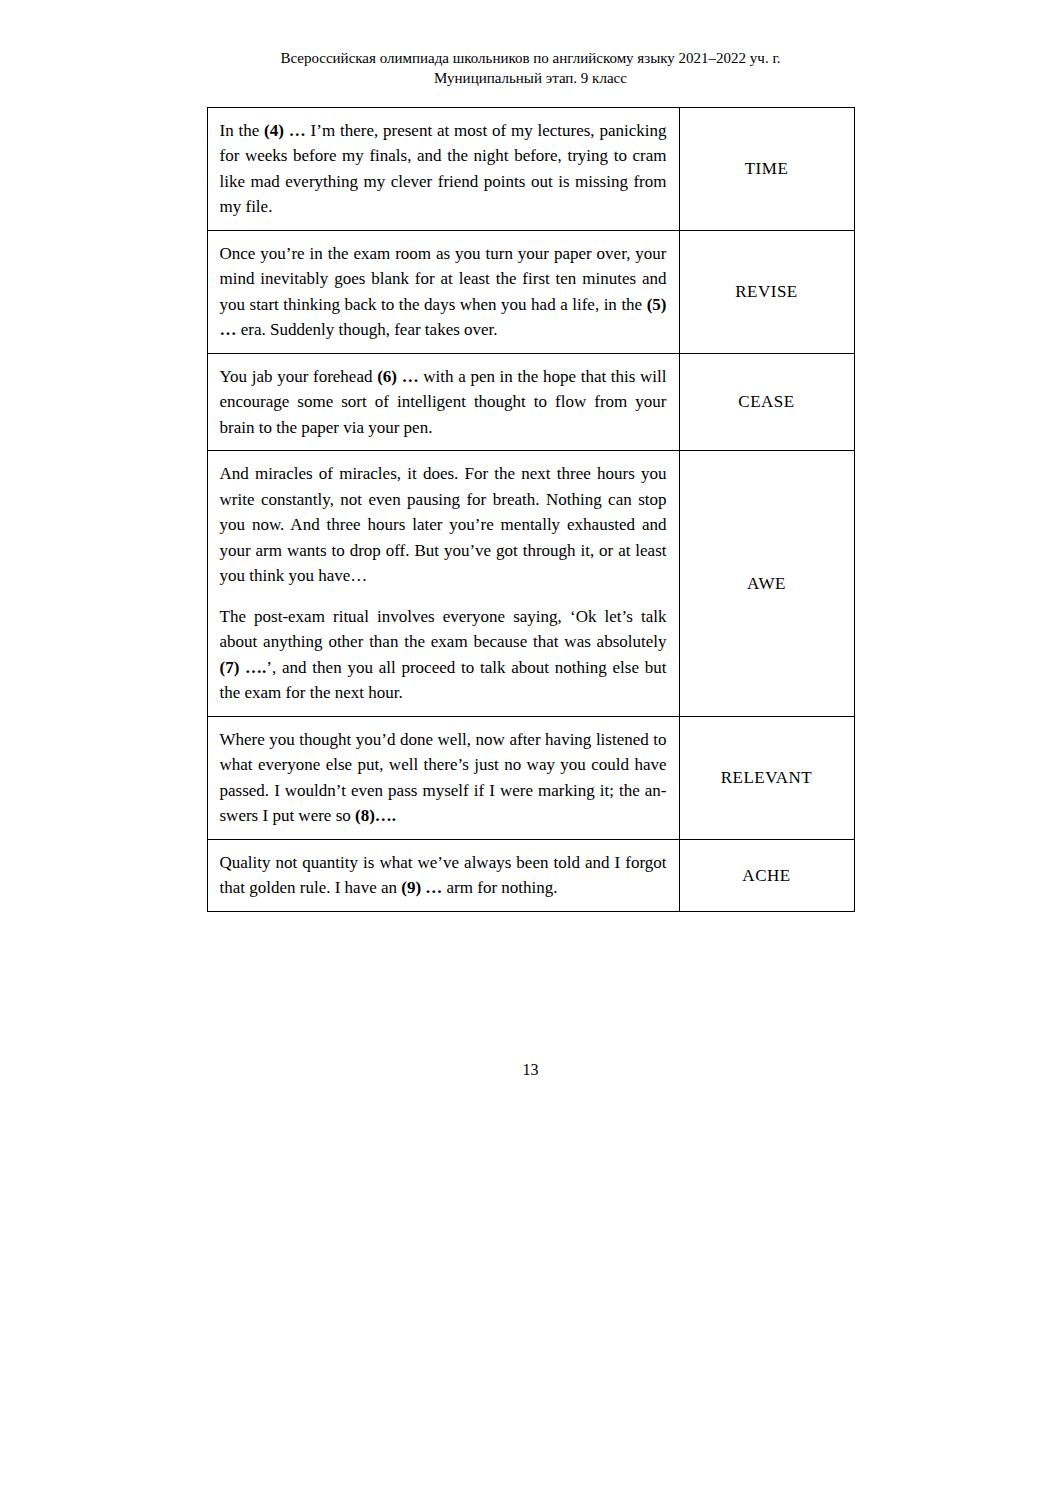Всероссийская олимпиада школьников по английскому языку 2021–2022 уч. г.
Муниципальный этап. 9 класс
| In the (4) … I’m there, present at most of my lectures, panicking for weeks before my finals, and the night before, trying to cram like mad everything my clever friend points out is missing from my file. | TIME |
| Once you’re in the exam room as you turn your paper over, your mind inevitably goes blank for at least the first ten minutes and you start thinking back to the days when you had a life, in the (5) … era. Suddenly though, fear takes over. | REVISE |
| You jab your forehead (6) … with a pen in the hope that this will encourage some sort of intelligent thought to flow from your brain to the paper via your pen. | CEASE |
| And miracles of miracles, it does. For the next three hours you write constantly, not even pausing for breath. Nothing can stop you now. And three hours later you’re mentally exhausted and your arm wants to drop off. But you’ve got through it, or at least you think you have… The post-exam ritual involves everyone saying, ‘Ok let’s talk about anything other than the exam because that was absolutely (7) …. ’, and then you all proceed to talk about nothing else but the exam for the next hour. | AWE |
| Where you thought you’d done well, now after having listened to what everyone else put, well there’s just no way you could have passed. I wouldn’t even pass myself if I were marking it; the answers I put were so (8)…. | RELEVANT |
| Quality not quantity is what we’ve always been told and I forgot that golden rule. I have an (9) … arm for nothing. | ACHE |
13